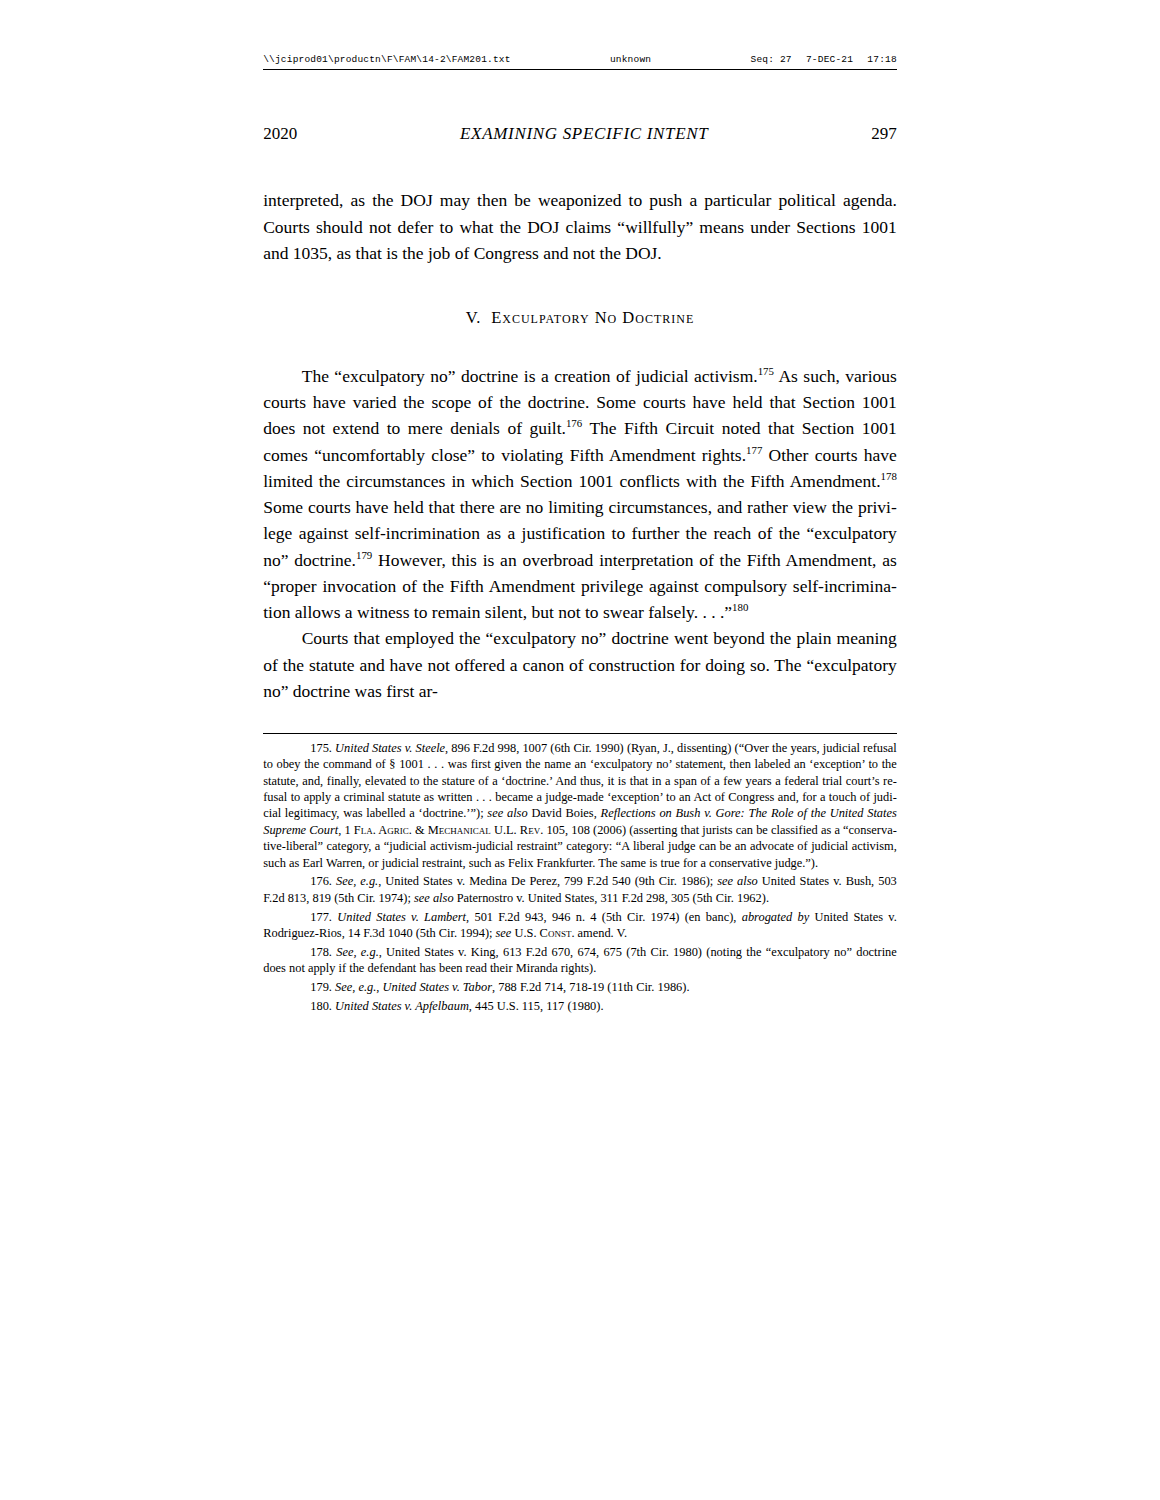\\jciprod01\productn\F\FAM\14-2\FAM201.txt unknown Seq: 27 7-DEC-21 17:18
2020 EXAMINING SPECIFIC INTENT 297
interpreted, as the DOJ may then be weaponized to push a particular political agenda. Courts should not defer to what the DOJ claims “willfully” means under Sections 1001 and 1035, as that is the job of Congress and not the DOJ.
V. Exculpatory No Doctrine
The “exculpatory no” doctrine is a creation of judicial activism.175 As such, various courts have varied the scope of the doctrine. Some courts have held that Section 1001 does not extend to mere denials of guilt.176 The Fifth Circuit noted that Section 1001 comes “uncomfortably close” to violating Fifth Amendment rights.177 Other courts have limited the circumstances in which Section 1001 conflicts with the Fifth Amendment.178 Some courts have held that there are no limiting circumstances, and rather view the privilege against self-incrimination as a justification to further the reach of the “exculpatory no” doctrine.179 However, this is an overbroad interpretation of the Fifth Amendment, as “proper invocation of the Fifth Amendment privilege against compulsory self-incrimination allows a witness to remain silent, but not to swear falsely. . . .”180
Courts that employed the “exculpatory no” doctrine went beyond the plain meaning of the statute and have not offered a canon of construction for doing so. The “exculpatory no” doctrine was first ar-
175. United States v. Steele, 896 F.2d 998, 1007 (6th Cir. 1990) (Ryan, J., dissenting) (“Over the years, judicial refusal to obey the command of § 1001 . . . was first given the name an ‘exculpatory no’ statement, then labeled an ‘exception’ to the statute, and, finally, elevated to the stature of a ‘doctrine.’ And thus, it is that in a span of a few years a federal trial court’s refusal to apply a criminal statute as written . . . became a judge-made ‘exception’ to an Act of Congress and, for a touch of judicial legitimacy, was labelled a ‘doctrine.’”); see also David Boies, Reflections on Bush v. Gore: The Role of the United States Supreme Court, 1 Fla. Agric. & Mechanical U.L. Rev. 105, 108 (2006) (asserting that jurists can be classified as a “conservative-liberal” category, a “judicial activism-judicial restraint” category: “A liberal judge can be an advocate of judicial activism, such as Earl Warren, or judicial restraint, such as Felix Frankfurter. The same is true for a conservative judge.”).
176. See, e.g., United States v. Medina De Perez, 799 F.2d 540 (9th Cir. 1986); see also United States v. Bush, 503 F.2d 813, 819 (5th Cir. 1974); see also Paternostro v. United States, 311 F.2d 298, 305 (5th Cir. 1962).
177. United States v. Lambert, 501 F.2d 943, 946 n. 4 (5th Cir. 1974) (en banc), abrogated by United States v. Rodriguez-Rios, 14 F.3d 1040 (5th Cir. 1994); see U.S. Const. amend. V.
178. See, e.g., United States v. King, 613 F.2d 670, 674, 675 (7th Cir. 1980) (noting the “exculpatory no” doctrine does not apply if the defendant has been read their Miranda rights).
179. See, e.g., United States v. Tabor, 788 F.2d 714, 718-19 (11th Cir. 1986).
180. United States v. Apfelbaum, 445 U.S. 115, 117 (1980).